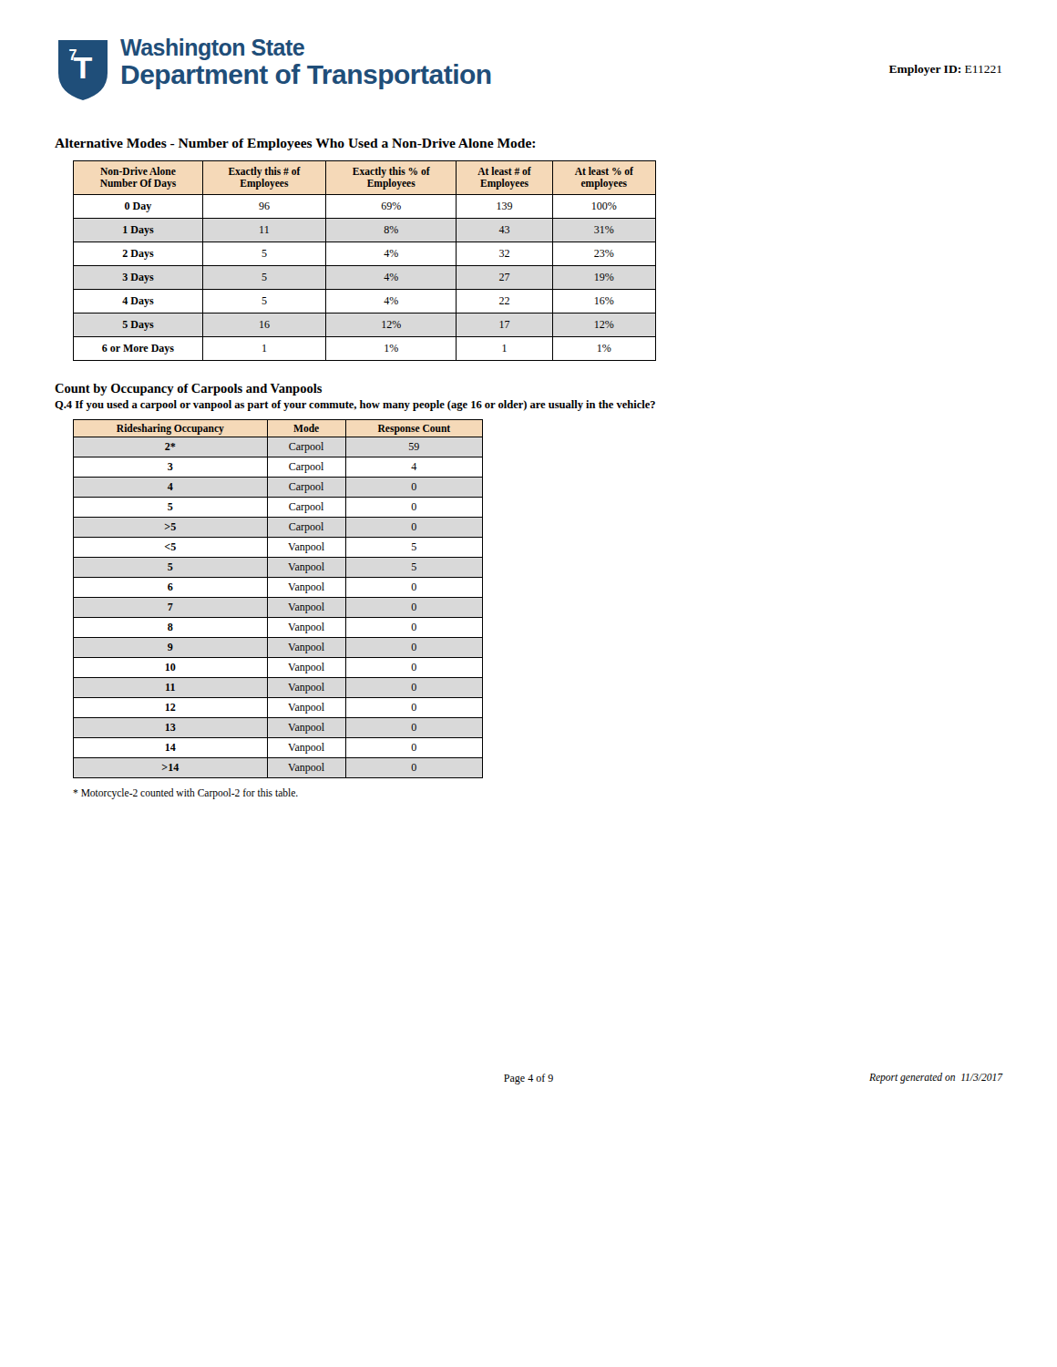T 7
Washington State
Department of Transportation
Employer ID: E11221
Alternative Modes - Number of Employees Who Used a Non-Drive Alone Mode:
| Non-Drive Alone Number Of Days | Exactly this # of Employees | Exactly this % of Employees | At least # of Employees | At least % of employees |
| --- | --- | --- | --- | --- |
| 0 Day | 96 | 69% | 139 | 100% |
| 1 Days | 11 | 8% | 43 | 31% |
| 2 Days | 5 | 4% | 32 | 23% |
| 3 Days | 5 | 4% | 27 | 19% |
| 4 Days | 5 | 4% | 22 | 16% |
| 5 Days | 16 | 12% | 17 | 12% |
| 6 or More Days | 1 | 1% | 1 | 1% |
Count by Occupancy of Carpools and Vanpools
Q.4 If you used a carpool or vanpool as part of your commute, how many people (age 16 or older) are usually in the vehicle?
| Ridesharing Occupancy | Mode | Response Count |
| --- | --- | --- |
| 2* | Carpool | 59 |
| 3 | Carpool | 4 |
| 4 | Carpool | 0 |
| 5 | Carpool | 0 |
| >5 | Carpool | 0 |
| <5 | Vanpool | 5 |
| 5 | Vanpool | 5 |
| 6 | Vanpool | 0 |
| 7 | Vanpool | 0 |
| 8 | Vanpool | 0 |
| 9 | Vanpool | 0 |
| 10 | Vanpool | 0 |
| 11 | Vanpool | 0 |
| 12 | Vanpool | 0 |
| 13 | Vanpool | 0 |
| 14 | Vanpool | 0 |
| >14 | Vanpool | 0 |
* Motorcycle-2 counted with Carpool-2 for this table.
Page 4 of 9
Report generated on 11/3/2017